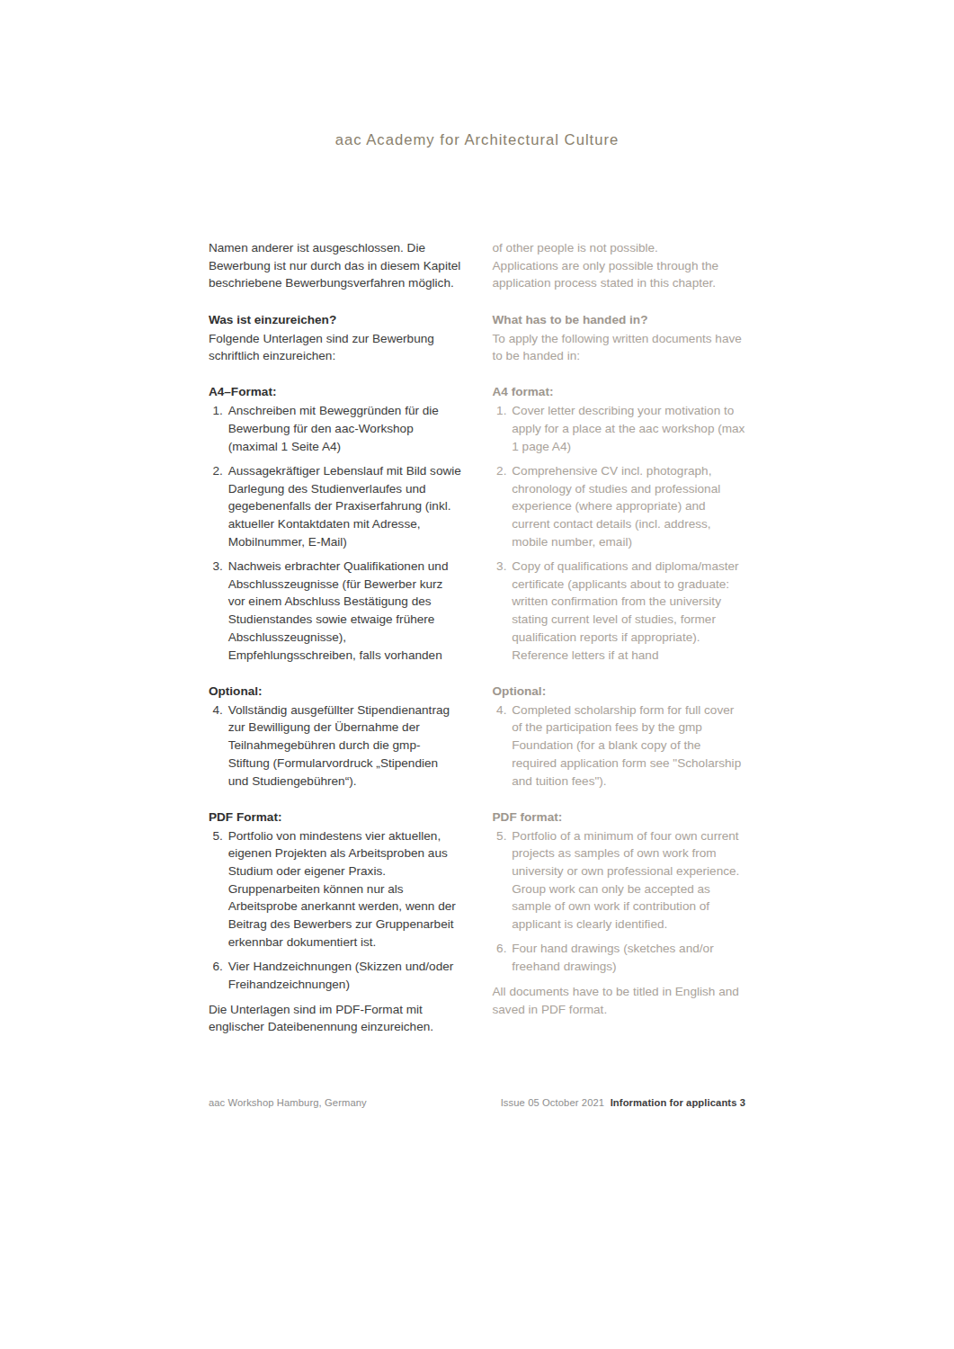aac Academy for Architectural Culture
Namen anderer ist ausgeschlossen. Die Bewerbung ist nur durch das in diesem Kapitel beschriebene Bewerbungsverfahren möglich.
Was ist einzureichen?
Folgende Unterlagen sind zur Bewerbung schriftlich einzureichen:
A4–Format:
Anschreiben mit Beweggründen für die Bewerbung für den aac-Workshop (maximal 1 Seite A4)
Aussagekräftiger Lebenslauf mit Bild sowie Darlegung des Studienverlaufes und gegebenenfalls der Praxiserfahrung (inkl. aktueller Kontaktdaten mit Adresse, Mobilnummer, E-Mail)
Nachweis erbrachter Qualifikationen und Abschlusszeugnisse (für Bewerber kurz vor einem Abschluss Bestätigung des Studienstandes sowie etwaige frühere Abschlusszeugnisse), Empfehlungsschreiben, falls vorhanden
Optional:
Vollständig ausgefüllter Stipendienantrag zur Bewilligung der Übernahme der Teilnahmegebühren durch die gmp-Stiftung (Formularvordruck „Stipendien und Studiengebühren“).
PDF Format:
Portfolio von mindestens vier aktuellen, eigenen Projekten als Arbeitsproben aus Studium oder eigener Praxis. Gruppenarbeiten können nur als Arbeitsprobe anerkannt werden, wenn der Beitrag des Bewerbers zur Gruppenarbeit erkennbar dokumentiert ist.
Vier Handzeichnungen (Skizzen und/oder Freihandzeichnungen)
Die Unterlagen sind im PDF-Format mit englischer Dateibenennung einzureichen.
of other people is not possible.
Applications are only possible through the application process stated in this chapter.
What has to be handed in?
To apply the following written documents have to be handed in:
A4 format:
Cover letter describing your motivation to apply for a place at the aac workshop (max 1 page A4)
Comprehensive CV incl. photograph, chronology of studies and professional experience (where appropriate) and current contact details (incl. address, mobile number, email)
Copy of qualifications and diploma/master certificate (applicants about to graduate: written confirmation from the university stating current level of studies, former qualification reports if appropriate). Reference letters if at hand
Optional:
Completed scholarship form for full cover of the participation fees by the gmp Foundation (for a blank copy of the required application form see "Scholarship and tuition fees").
PDF format:
Portfolio of a minimum of four own current projects as samples of own work from university or own professional experience. Group work can only be accepted as sample of own work if contribution of applicant is clearly identified.
Four hand drawings (sketches and/or freehand drawings)
All documents have to be titled in English and saved in PDF format.
aac Workshop Hamburg, Germany
Issue 05 October 2021 Information for applicants 3